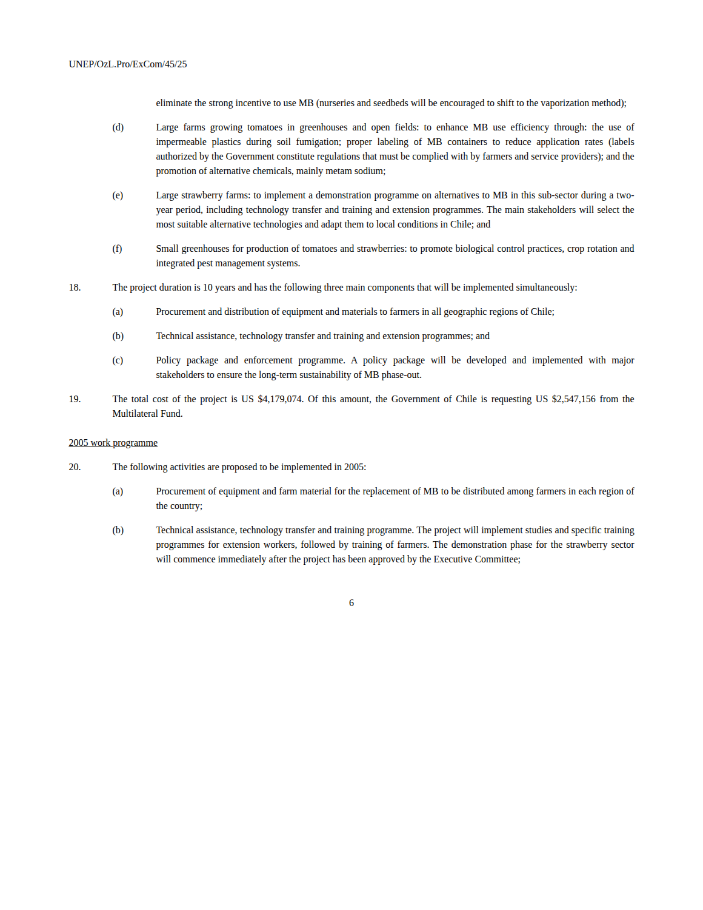UNEP/OzL.Pro/ExCom/45/25
eliminate the strong incentive to use MB (nurseries and seedbeds will be encouraged to shift to the vaporization method);
(d)
Large farms growing tomatoes in greenhouses and open fields: to enhance MB use efficiency through: the use of impermeable plastics during soil fumigation; proper labeling of MB containers to reduce application rates (labels authorized by the Government constitute regulations that must be complied with by farmers and service providers); and the promotion of alternative chemicals, mainly metam sodium;
(e)
Large strawberry farms: to implement a demonstration programme on alternatives to MB in this sub-sector during a two-year period, including technology transfer and training and extension programmes. The main stakeholders will select the most suitable alternative technologies and adapt them to local conditions in Chile; and
(f)
Small greenhouses for production of tomatoes and strawberries: to promote biological control practices, crop rotation and integrated pest management systems.
18.
The project duration is 10 years and has the following three main components that will be implemented simultaneously:
(a)
Procurement and distribution of equipment and materials to farmers in all geographic regions of Chile;
(b)
Technical assistance, technology transfer and training and extension programmes; and
(c)
Policy package and enforcement programme. A policy package will be developed and implemented with major stakeholders to ensure the long-term sustainability of MB phase-out.
19.
The total cost of the project is US $4,179,074. Of this amount, the Government of Chile is requesting US $2,547,156 from the Multilateral Fund.
2005 work programme
20.
The following activities are proposed to be implemented in 2005:
(a)
Procurement of equipment and farm material for the replacement of MB to be distributed among farmers in each region of the country;
(b)
Technical assistance, technology transfer and training programme. The project will implement studies and specific training programmes for extension workers, followed by training of farmers. The demonstration phase for the strawberry sector will commence immediately after the project has been approved by the Executive Committee;
6